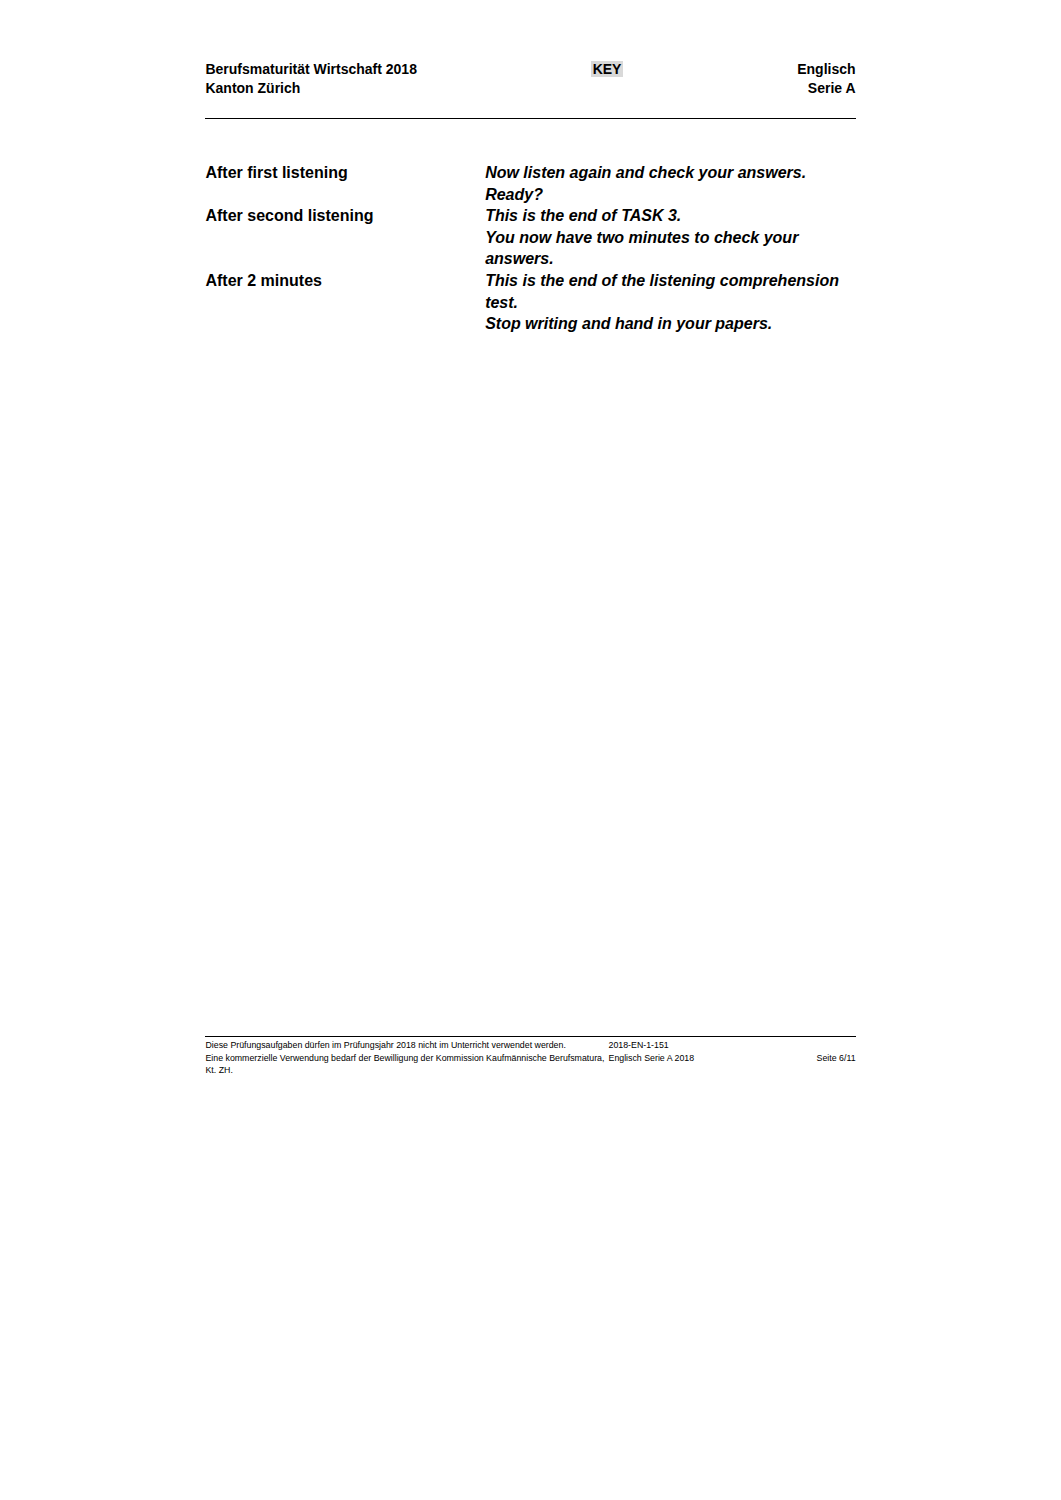Berufsmaturität Wirtschaft 2018
Kanton Zürich
KEY
Englisch
Serie A
| After first listening | Now listen again and check your answers. |
| | Ready? |
| After second listening | This is the end of TASK 3. |
| | You now have two minutes to check your answers. |
| After 2 minutes | This is the end of the listening comprehension test. |
| | Stop writing and hand in your papers. |
| Diese Prüfungsaufgaben dürfen im Prüfungsjahr 2018 nicht im Unterricht verwendet werden. | 2018-EN-1-151 | |
| Eine kommerzielle Verwendung bedarf der Bewilligung der Kommission Kaufmännische Berufsmatura, Kt. ZH. | Englisch Serie A 2018 | Seite 6/11 |